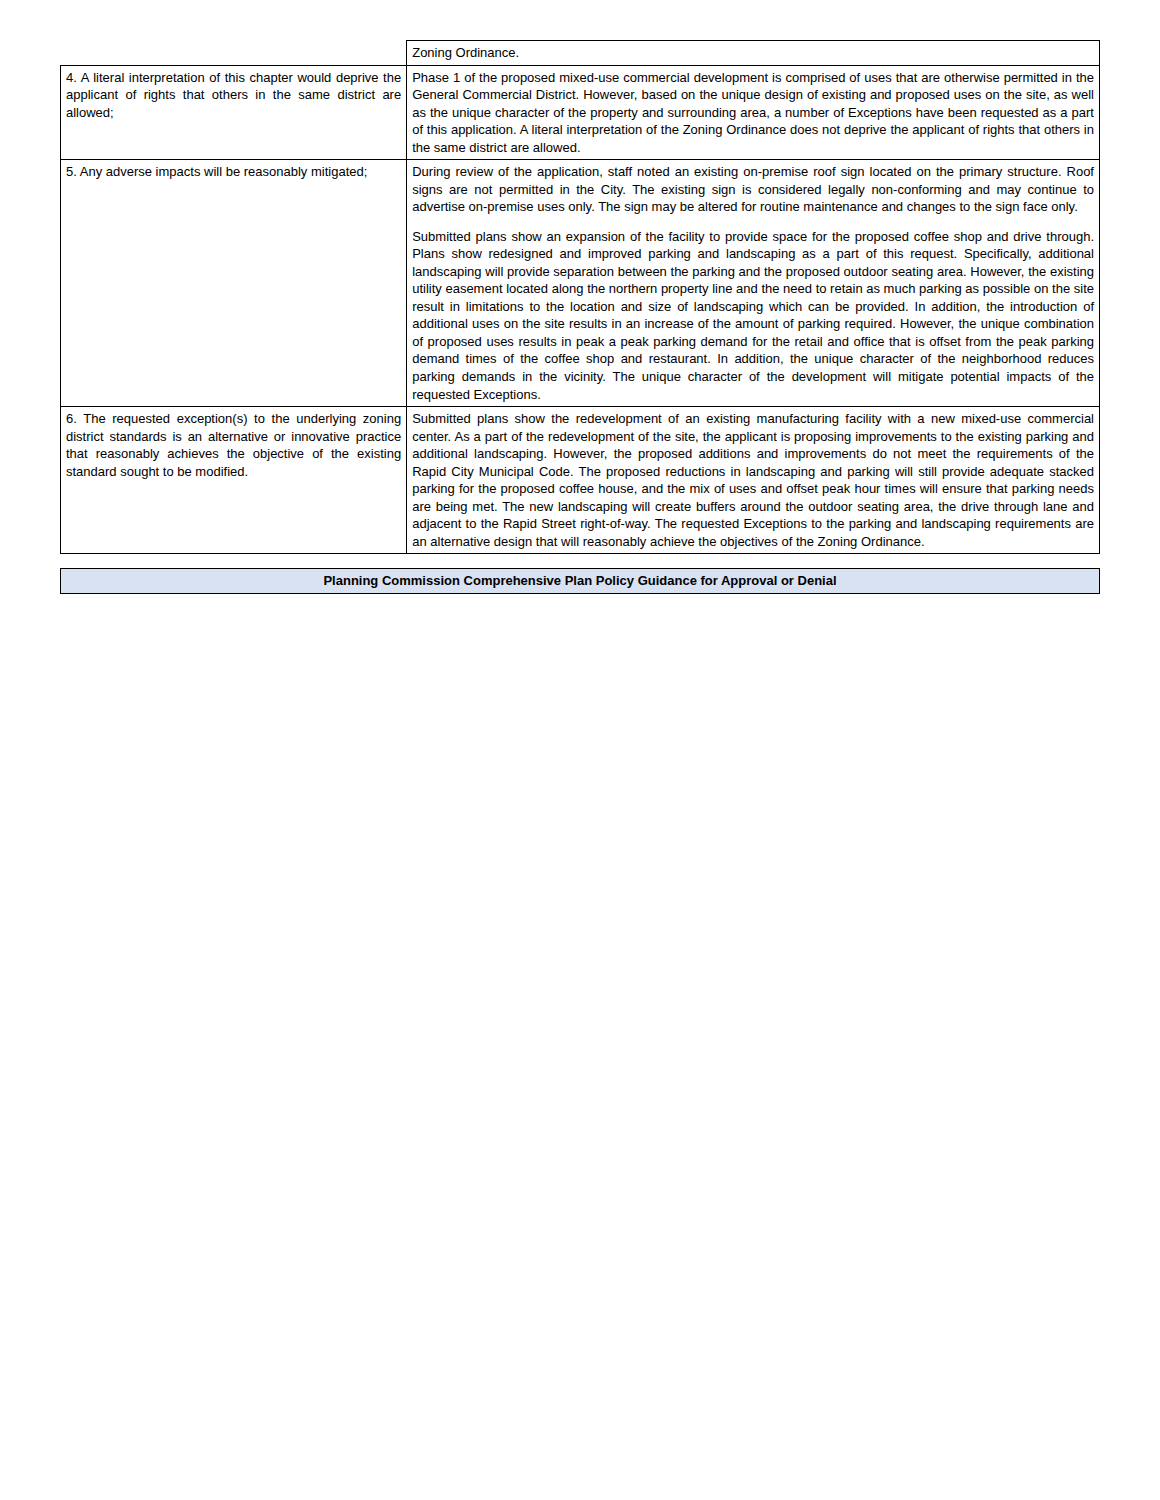| | Zoning Ordinance. |
| 4. A literal interpretation of this chapter would deprive the applicant of rights that others in the same district are allowed; | Phase 1 of the proposed mixed-use commercial development is comprised of uses that are otherwise permitted in the General Commercial District. However, based on the unique design of existing and proposed uses on the site, as well as the unique character of the property and surrounding area, a number of Exceptions have been requested as a part of this application. A literal interpretation of the Zoning Ordinance does not deprive the applicant of rights that others in the same district are allowed. |
| 5. Any adverse impacts will be reasonably mitigated; | During review of the application, staff noted an existing on-premise roof sign located on the primary structure. Roof signs are not permitted in the City. The existing sign is considered legally non-conforming and may continue to advertise on-premise uses only. The sign may be altered for routine maintenance and changes to the sign face only. Submitted plans show an expansion of the facility to provide space for the proposed coffee shop and drive through. Plans show redesigned and improved parking and landscaping as a part of this request. Specifically, additional landscaping will provide separation between the parking and the proposed outdoor seating area. However, the existing utility easement located along the northern property line and the need to retain as much parking as possible on the site result in limitations to the location and size of landscaping which can be provided. In addition, the introduction of additional uses on the site results in an increase of the amount of parking required. However, the unique combination of proposed uses results in peak a peak parking demand for the retail and office that is offset from the peak parking demand times of the coffee shop and restaurant. In addition, the unique character of the neighborhood reduces parking demands in the vicinity. The unique character of the development will mitigate potential impacts of the requested Exceptions. |
| 6. The requested exception(s) to the underlying zoning district standards is an alternative or innovative practice that reasonably achieves the objective of the existing standard sought to be modified. | Submitted plans show the redevelopment of an existing manufacturing facility with a new mixed-use commercial center. As a part of the redevelopment of the site, the applicant is proposing improvements to the existing parking and additional landscaping. However, the proposed additions and improvements do not meet the requirements of the Rapid City Municipal Code. The proposed reductions in landscaping and parking will still provide adequate stacked parking for the proposed coffee house, and the mix of uses and offset peak hour times will ensure that parking needs are being met. The new landscaping will create buffers around the outdoor seating area, the drive through lane and adjacent to the Rapid Street right-of-way. The requested Exceptions to the parking and landscaping requirements are an alternative design that will reasonably achieve the objectives of the Zoning Ordinance. |
Planning Commission Comprehensive Plan Policy Guidance for Approval or Denial